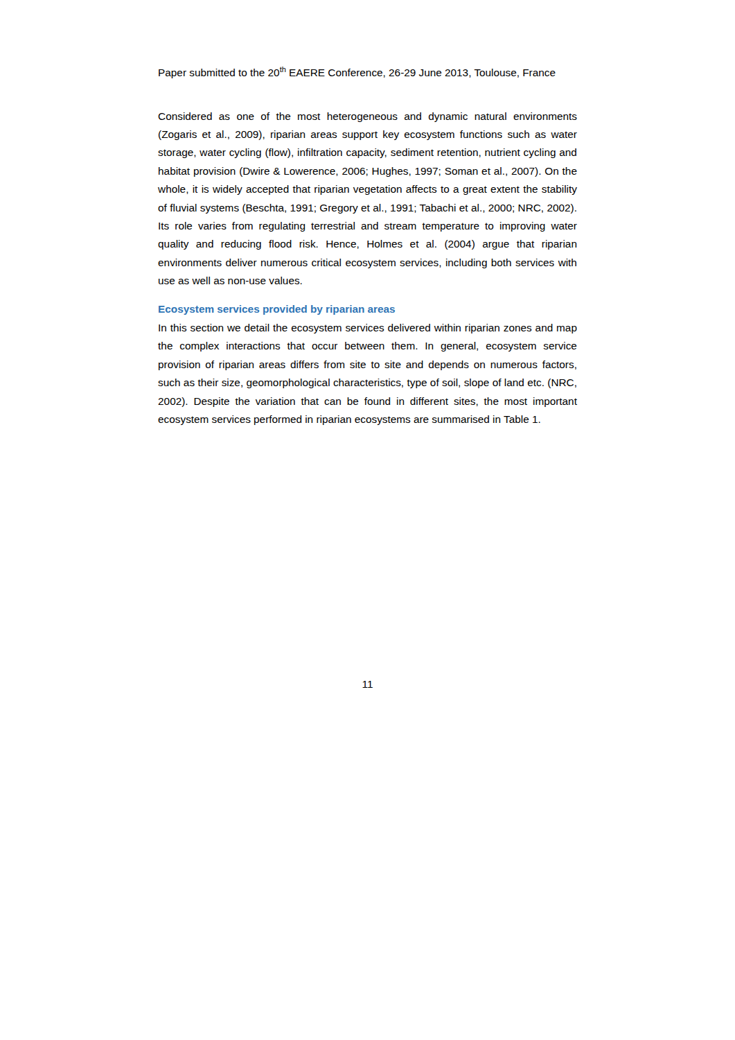Paper submitted to the 20th EAERE Conference, 26-29 June 2013, Toulouse, France
Considered as one of the most heterogeneous and dynamic natural environments (Zogaris et al., 2009), riparian areas support key ecosystem functions such as water storage, water cycling (flow), infiltration capacity, sediment retention, nutrient cycling and habitat provision (Dwire & Lowerence, 2006; Hughes, 1997; Soman et al., 2007). On the whole, it is widely accepted that riparian vegetation affects to a great extent the stability of fluvial systems (Beschta, 1991; Gregory et al., 1991; Tabachi et al., 2000; NRC, 2002). Its role varies from regulating terrestrial and stream temperature to improving water quality and reducing flood risk. Hence, Holmes et al. (2004) argue that riparian environments deliver numerous critical ecosystem services, including both services with use as well as non-use values.
Ecosystem services provided by riparian areas
In this section we detail the ecosystem services delivered within riparian zones and map the complex interactions that occur between them. In general, ecosystem service provision of riparian areas differs from site to site and depends on numerous factors, such as their size, geomorphological characteristics, type of soil, slope of land etc. (NRC, 2002). Despite the variation that can be found in different sites, the most important ecosystem services performed in riparian ecosystems are summarised in Table 1.
11